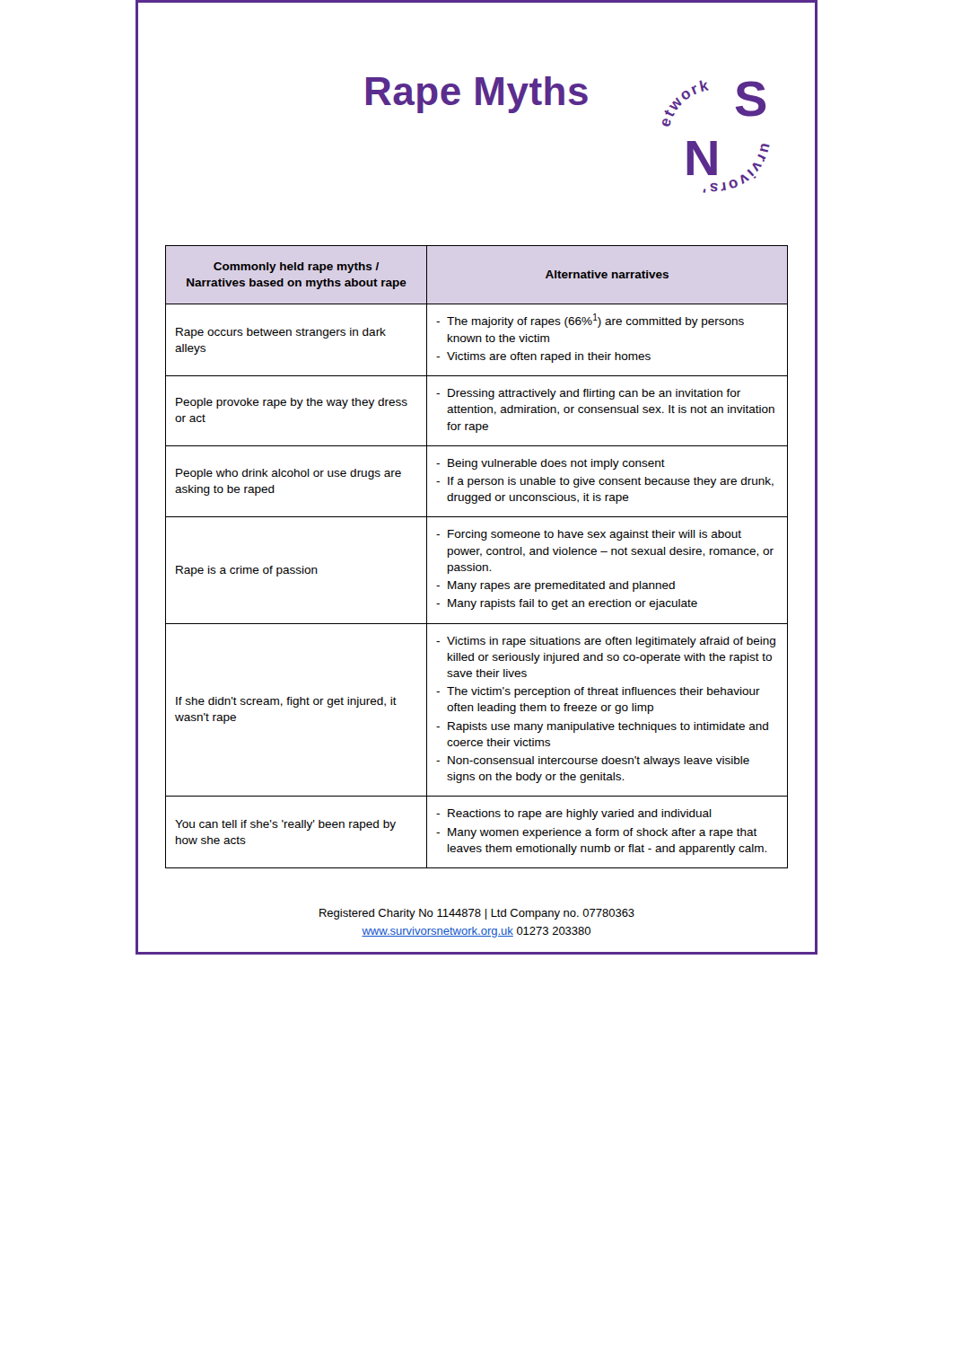etwork urvivors' S N
Rape Myths
| Commonly held rape myths / Narratives based on myths about rape | Alternative narratives |
| --- | --- |
| Rape occurs between strangers in dark alleys | The majority of rapes (66% 1 ) are committed by persons known to the victim Victims are often raped in their homes |
| People provoke rape by the way they dress or act | Dressing attractively and flirting can be an invitation for attention, admiration, or consensual sex. It is not an invitation for rape |
| People who drink alcohol or use drugs are asking to be raped | Being vulnerable does not imply consent If a person is unable to give consent because they are drunk, drugged or unconscious, it is rape |
| Rape is a crime of passion | Forcing someone to have sex against their will is about power, control, and violence – not sexual desire, romance, or passion. Many rapes are premeditated and planned Many rapists fail to get an erection or ejaculate |
| If she didn't scream, fight or get injured, it wasn't rape | Victims in rape situations are often legitimately afraid of being killed or seriously injured and so co-operate with the rapist to save their lives The victim's perception of threat influences their behaviour often leading them to freeze or go limp Rapists use many manipulative techniques to intimidate and coerce their victims Non-consensual intercourse doesn't always leave visible signs on the body or the genitals. |
| You can tell if she's 'really' been raped by how she acts | Reactions to rape are highly varied and individual Many women experience a form of shock after a rape that leaves them emotionally numb or flat - and apparently calm. |
Registered Charity No 1144878 | Ltd Company no. 07780363
www.survivorsnetwork.org.uk 01273 203380